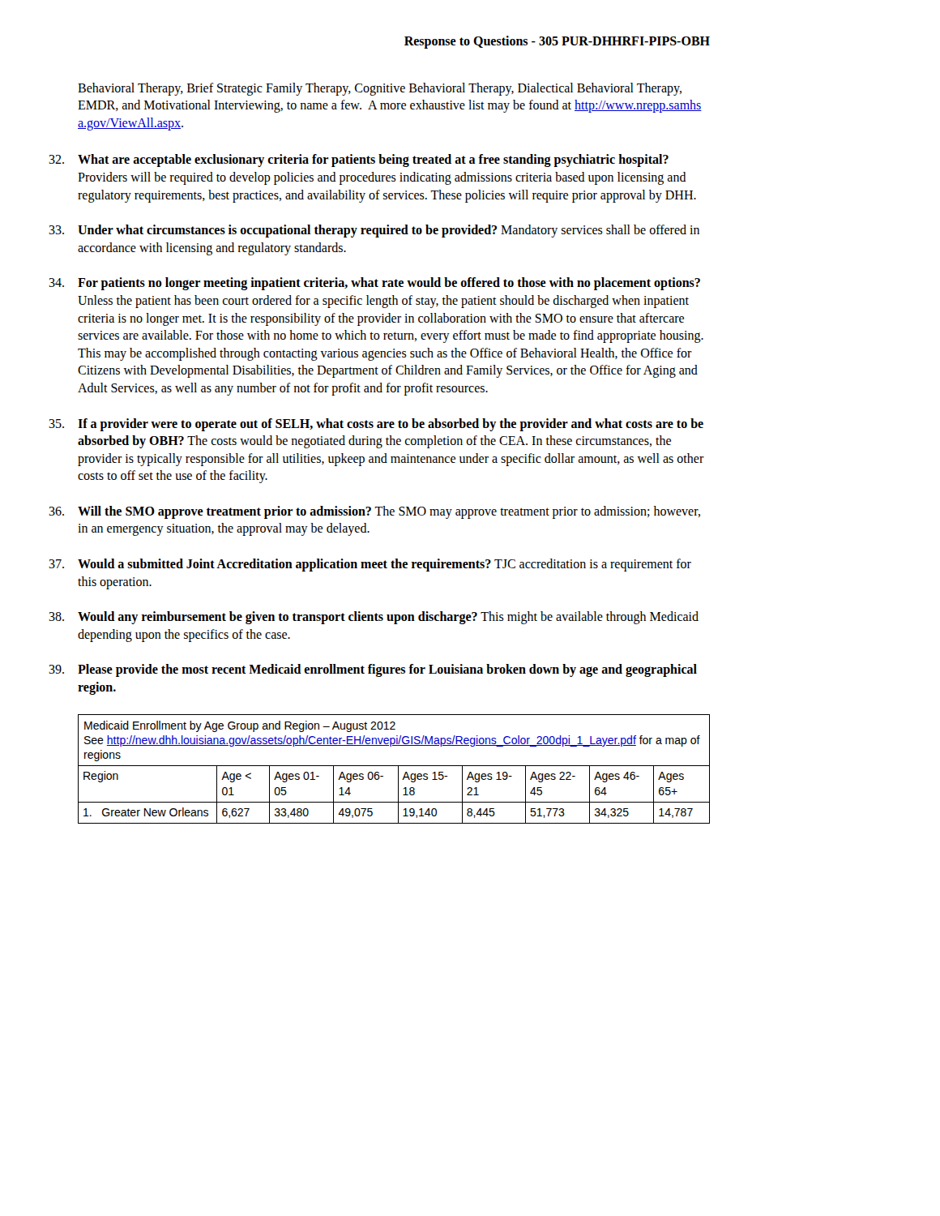Response to Questions - 305 PUR-DHHRFI-PIPS-OBH
Behavioral Therapy, Brief Strategic Family Therapy, Cognitive Behavioral Therapy, Dialectical Behavioral Therapy, EMDR, and Motivational Interviewing, to name a few. A more exhaustive list may be found at http://www.nrepp.samhsa.gov/ViewAll.aspx.
What are acceptable exclusionary criteria for patients being treated at a free standing psychiatric hospital? Providers will be required to develop policies and procedures indicating admissions criteria based upon licensing and regulatory requirements, best practices, and availability of services. These policies will require prior approval by DHH.
Under what circumstances is occupational therapy required to be provided? Mandatory services shall be offered in accordance with licensing and regulatory standards.
For patients no longer meeting inpatient criteria, what rate would be offered to those with no placement options? Unless the patient has been court ordered for a specific length of stay, the patient should be discharged when inpatient criteria is no longer met. It is the responsibility of the provider in collaboration with the SMO to ensure that aftercare services are available. For those with no home to which to return, every effort must be made to find appropriate housing. This may be accomplished through contacting various agencies such as the Office of Behavioral Health, the Office for Citizens with Developmental Disabilities, the Department of Children and Family Services, or the Office for Aging and Adult Services, as well as any number of not for profit and for profit resources.
If a provider were to operate out of SELH, what costs are to be absorbed by the provider and what costs are to be absorbed by OBH? The costs would be negotiated during the completion of the CEA. In these circumstances, the provider is typically responsible for all utilities, upkeep and maintenance under a specific dollar amount, as well as other costs to off set the use of the facility.
Will the SMO approve treatment prior to admission? The SMO may approve treatment prior to admission; however, in an emergency situation, the approval may be delayed.
Would a submitted Joint Accreditation application meet the requirements? TJC accreditation is a requirement for this operation.
Would any reimbursement be given to transport clients upon discharge? This might be available through Medicaid depending upon the specifics of the case.
Please provide the most recent Medicaid enrollment figures for Louisiana broken down by age and geographical region.
Medicaid Enrollment by Age Group and Region – August 2012
See http://new.dhh.louisiana.gov/assets/oph/Center-EH/envepi/GIS/Maps/Regions_Color_200dpi_1_Layer.pdf for a map of regions
| Region | Age < 01 | Ages 01-05 | Ages 06-14 | Ages 15-18 | Ages 19-21 | Ages 22-45 | Ages 46-64 | Ages 65+ |
| 1. Greater New Orleans | 6,627 | 33,480 | 49,075 | 19,140 | 8,445 | 51,773 | 34,325 | 14,787 |